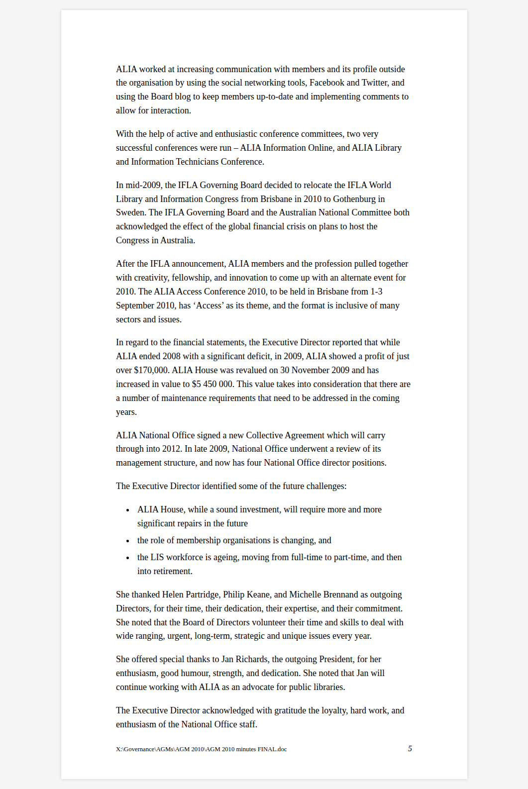ALIA worked at increasing communication with members and its profile outside the organisation by using the social networking tools, Facebook and Twitter, and using the Board blog to keep members up-to-date and implementing comments to allow for interaction.
With the help of active and enthusiastic conference committees, two very successful conferences were run – ALIA Information Online, and ALIA Library and Information Technicians Conference.
In mid-2009, the IFLA Governing Board decided to relocate the IFLA World Library and Information Congress from Brisbane in 2010 to Gothenburg in Sweden. The IFLA Governing Board and the Australian National Committee both acknowledged the effect of the global financial crisis on plans to host the Congress in Australia.
After the IFLA announcement, ALIA members and the profession pulled together with creativity, fellowship, and innovation to come up with an alternate event for 2010. The ALIA Access Conference 2010, to be held in Brisbane from 1-3 September 2010, has ‘Access’ as its theme, and the format is inclusive of many sectors and issues.
In regard to the financial statements, the Executive Director reported that while ALIA ended 2008 with a significant deficit, in 2009, ALIA showed a profit of just over $170,000. ALIA House was revalued on 30 November 2009 and has increased in value to $5 450 000. This value takes into consideration that there are a number of maintenance requirements that need to be addressed in the coming years.
ALIA National Office signed a new Collective Agreement which will carry through into 2012. In late 2009, National Office underwent a review of its management structure, and now has four National Office director positions.
The Executive Director identified some of the future challenges:
ALIA House, while a sound investment, will require more and more significant repairs in the future
the role of membership organisations is changing, and
the LIS workforce is ageing, moving from full-time to part-time, and then into retirement.
She thanked Helen Partridge, Philip Keane, and Michelle Brennand as outgoing Directors, for their time, their dedication, their expertise, and their commitment. She noted that the Board of Directors volunteer their time and skills to deal with wide ranging, urgent, long-term, strategic and unique issues every year.
She offered special thanks to Jan Richards, the outgoing President, for her enthusiasm, good humour, strength, and dedication. She noted that Jan will continue working with ALIA as an advocate for public libraries.
The Executive Director acknowledged with gratitude the loyalty, hard work, and enthusiasm of the National Office staff.
X:\Governance\AGMs\AGM 2010\AGM 2010 minutes FINAL.doc 5